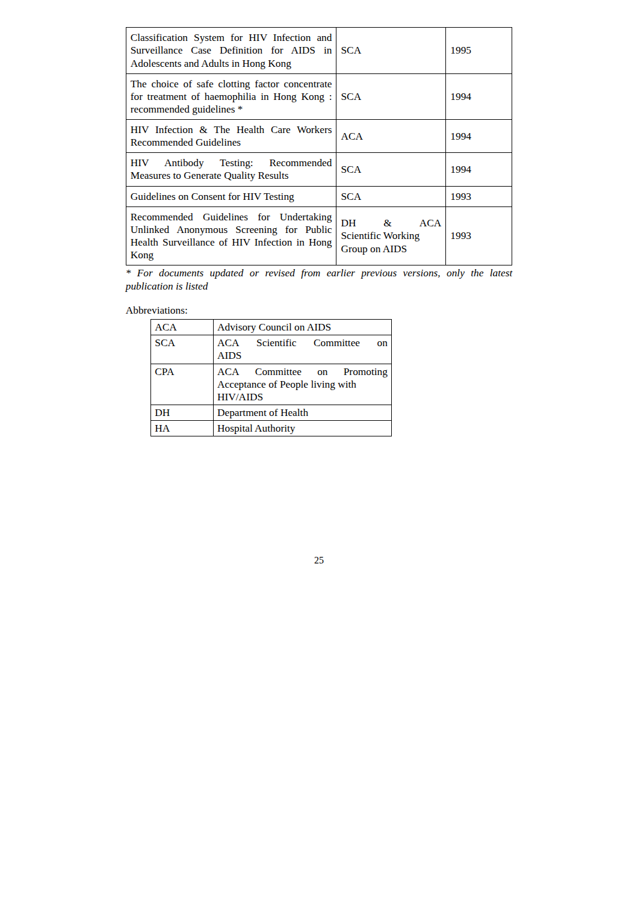| Classification System for HIV Infection and Surveillance Case Definition for AIDS in Adolescents and Adults in Hong Kong | SCA | 1995 |
| The choice of safe clotting factor concentrate for treatment of haemophilia in Hong Kong : recommended guidelines * | SCA | 1994 |
| HIV Infection & The Health Care Workers Recommended Guidelines | ACA | 1994 |
| HIV Antibody Testing: Recommended Measures to Generate Quality Results | SCA | 1994 |
| Guidelines on Consent for HIV Testing | SCA | 1993 |
| Recommended Guidelines for Undertaking Unlinked Anonymous Screening for Public Health Surveillance of HIV Infection in Hong Kong | DH & ACA Scientific Working Group on AIDS | 1993 |
* For documents updated or revised from earlier previous versions, only the latest publication is listed
Abbreviations:
| ACA | Advisory Council on AIDS |
| SCA | ACA Scientific Committee on AIDS |
| CPA | ACA Committee on Promoting Acceptance of People living with HIV/AIDS |
| DH | Department of Health |
| HA | Hospital Authority |
25